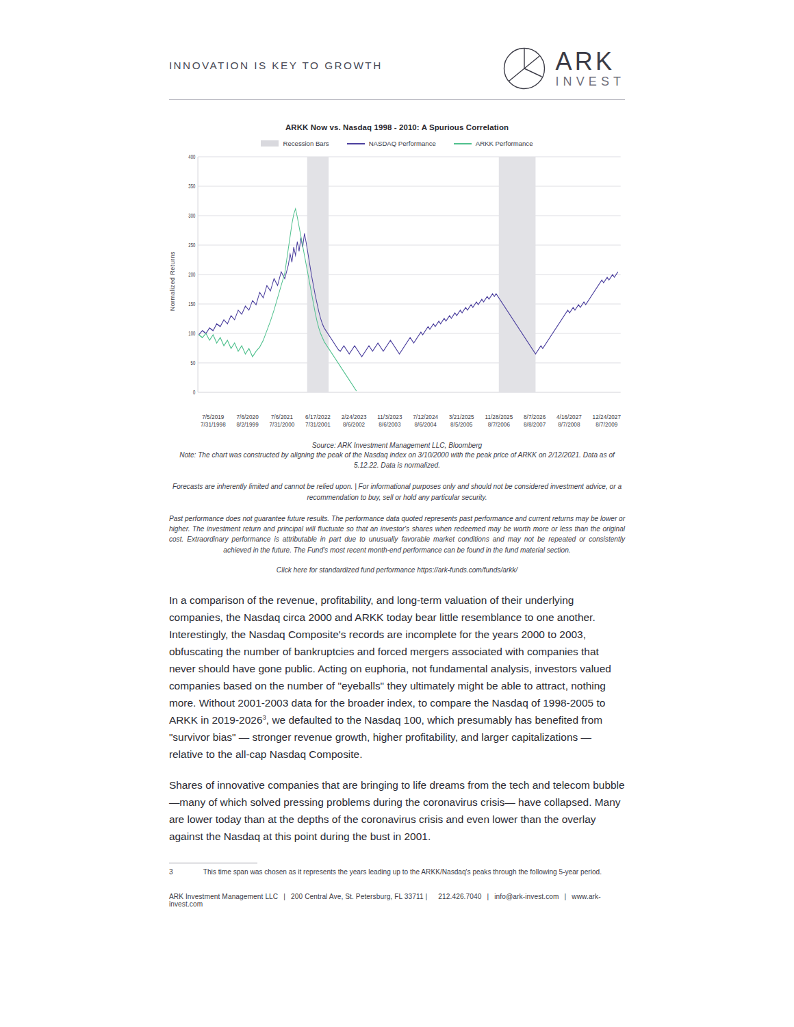Innovation is Key to Growth
ARK
INVEST
ARKK Now vs. Nasdaq 1998 - 2010: A Spurious Correlation
Recession Bars
NASDAQ Performance
ARKK Performance
Normalized Returns
400 350 300 250 200 150 100 50 0
7/5/2019
7/31/1998
7/6/2020
8/2/1999
7/6/2021
7/31/2000
6/17/2022
7/31/2001
2/24/2023
8/6/2002
11/3/2023
8/6/2003
7/12/2024
8/6/2004
3/21/2025
8/5/2005
11/28/2025
8/7/2006
8/7/2026
8/8/2007
4/16/2027
8/7/2008
12/24/2027
8/7/2009
Source: ARK Investment Management LLC, Bloomberg
Note: The chart was constructed by aligning the peak of the Nasdaq index on 3/10/2000 with the peak price of ARKK on 2/12/2021. Data as of 5.12.22. Data is normalized.
Forecasts are inherently limited and cannot be relied upon. | For informational purposes only and should not be considered investment advice, or a recommendation to buy, sell or hold any particular security.
Past performance does not guarantee future results. The performance data quoted represents past performance and current returns may be lower or higher. The investment return and principal will fluctuate so that an investor's shares when redeemed may be worth more or less than the original cost. Extraordinary performance is attributable in part due to unusually favorable market conditions and may not be repeated or consistently achieved in the future. The Fund's most recent month-end performance can be found in the fund material section.
Click here for standardized fund performance https://ark-funds.com/funds/arkk/
In a comparison of the revenue, profitability, and long-term valuation of their underlying companies, the Nasdaq circa 2000 and ARKK today bear little resemblance to one another. Interestingly, the Nasdaq Composite's records are incomplete for the years 2000 to 2003, obfuscating the number of bankruptcies and forced mergers associated with companies that never should have gone public. Acting on euphoria, not fundamental analysis, investors valued companies based on the number of "eyeballs" they ultimately might be able to attract, nothing more. Without 2001-2003 data for the broader index, to compare the Nasdaq of 1998-2005 to ARKK in 2019-20263, we defaulted to the Nasdaq 100, which presumably has benefited from "survivor bias" — stronger revenue growth, higher profitability, and larger capitalizations — relative to the all-cap Nasdaq Composite.
Shares of innovative companies that are bringing to life dreams from the tech and telecom bubble—many of which solved pressing problems during the coronavirus crisis— have collapsed. Many are lower today than at the depths of the coronavirus crisis and even lower than the overlay against the Nasdaq at this point during the bust in 2001.
3 This time span was chosen as it represents the years leading up to the ARKK/Nasdaq's peaks through the following 5-year period.
ARK Investment Management LLC|200 Central Ave, St. Petersburg, FL 33711 | 212.426.7040|info@ark-invest.com|www.ark-invest.com